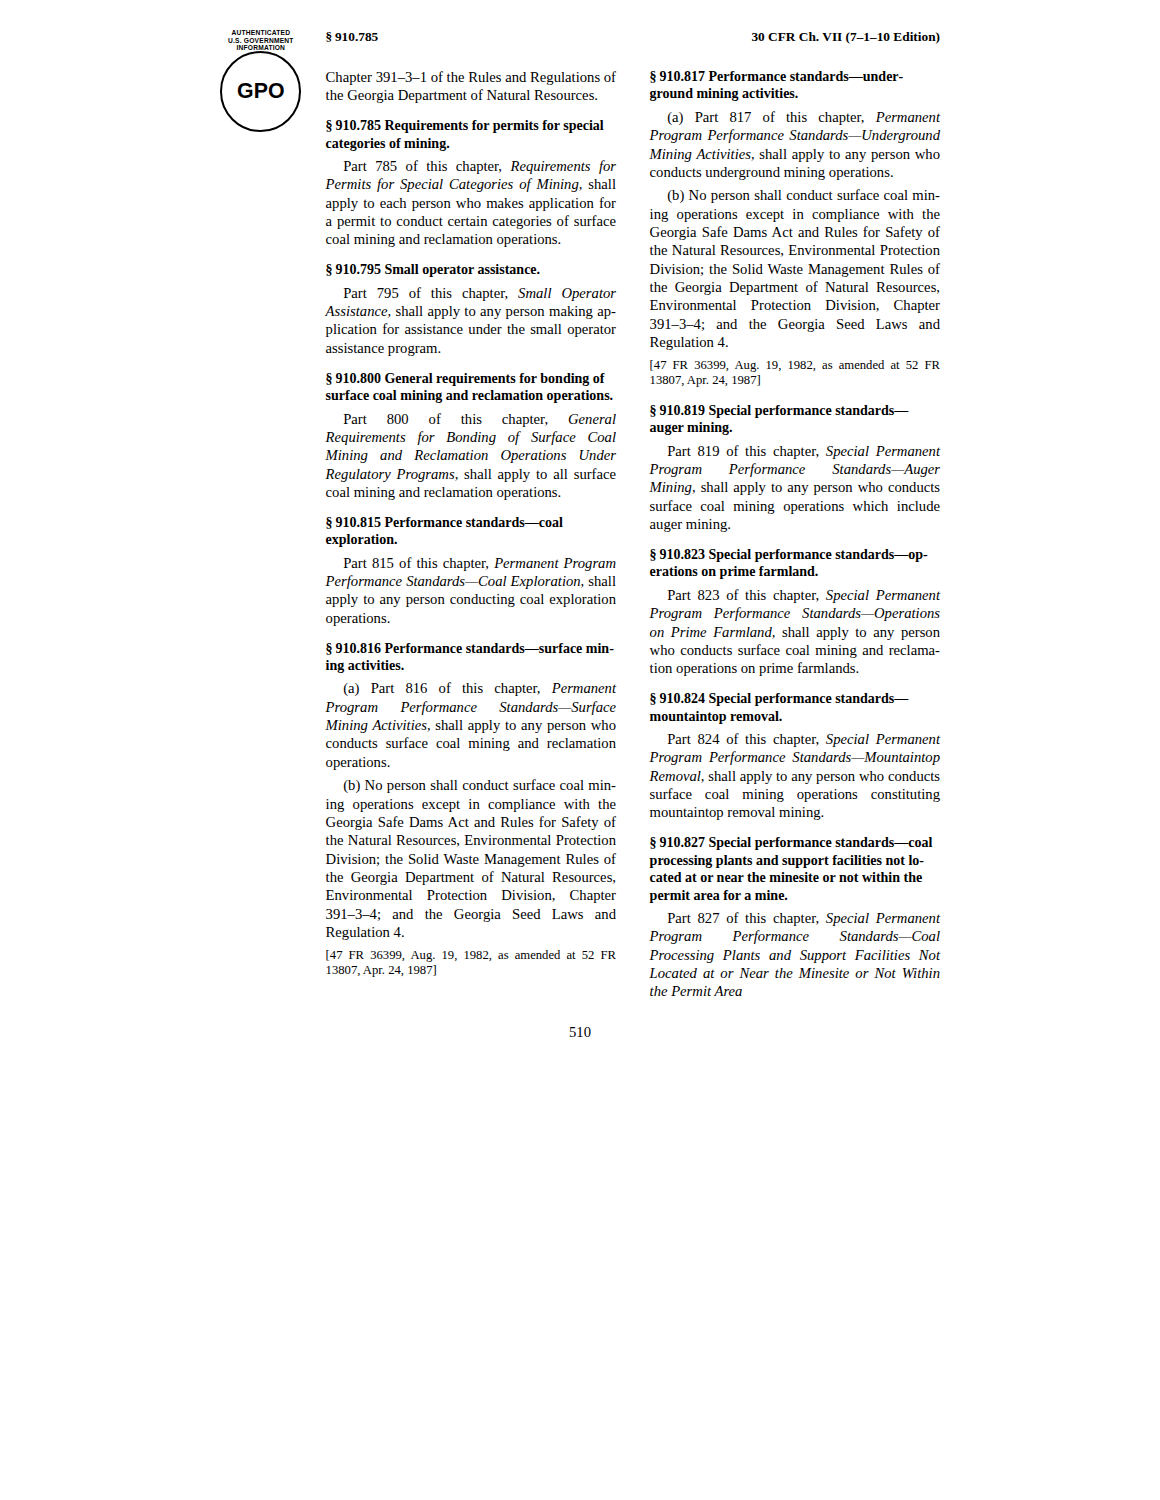AUTHENTICATED
U.S. GOVERNMENT
INFORMATION
GPO
§ 910.785
30 CFR Ch. VII (7–1–10 Edition)
Chapter 391–3–1 of the Rules and Regulations of the Georgia Department of Natural Resources.
§ 910.785 Requirements for permits for special categories of mining.
Part 785 of this chapter, Requirements for Permits for Special Categories of Mining, shall apply to each person who makes application for a permit to conduct certain categories of surface coal mining and reclamation operations.
§ 910.795 Small operator assistance.
Part 795 of this chapter, Small Operator Assistance, shall apply to any person making application for assistance under the small operator assistance program.
§ 910.800 General requirements for bonding of surface coal mining and reclamation operations.
Part 800 of this chapter, General Requirements for Bonding of Surface Coal Mining and Reclamation Operations Under Regulatory Programs, shall apply to all surface coal mining and reclamation operations.
§ 910.815 Performance standards—coal exploration.
Part 815 of this chapter, Permanent Program Performance Standards—Coal Exploration, shall apply to any person conducting coal exploration operations.
§ 910.816 Performance standards—surface mining activities.
(a) Part 816 of this chapter, Permanent Program Performance Standards—Surface Mining Activities, shall apply to any person who conducts surface coal mining and reclamation operations.
(b) No person shall conduct surface coal mining operations except in compliance with the Georgia Safe Dams Act and Rules for Safety of the Natural Resources, Environmental Protection Division; the Solid Waste Management Rules of the Georgia Department of Natural Resources, Environmental Protection Division, Chapter 391–3–4; and the Georgia Seed Laws and Regulation 4.
[47 FR 36399, Aug. 19, 1982, as amended at 52 FR 13807, Apr. 24, 1987]
§ 910.817 Performance standards—underground mining activities.
(a) Part 817 of this chapter, Permanent Program Performance Standards—Underground Mining Activities, shall apply to any person who conducts underground mining operations.
(b) No person shall conduct surface coal mining operations except in compliance with the Georgia Safe Dams Act and Rules for Safety of the Natural Resources, Environmental Protection Division; the Solid Waste Management Rules of the Georgia Department of Natural Resources, Environmental Protection Division, Chapter 391–3–4; and the Georgia Seed Laws and Regulation 4.
[47 FR 36399, Aug. 19, 1982, as amended at 52 FR 13807, Apr. 24, 1987]
§ 910.819 Special performance standards—auger mining.
Part 819 of this chapter, Special Permanent Program Performance Standards—Auger Mining, shall apply to any person who conducts surface coal mining operations which include auger mining.
§ 910.823 Special performance standards—operations on prime farmland.
Part 823 of this chapter, Special Permanent Program Performance Standards—Operations on Prime Farmland, shall apply to any person who conducts surface coal mining and reclamation operations on prime farmlands.
§ 910.824 Special performance standards—mountaintop removal.
Part 824 of this chapter, Special Permanent Program Performance Standards—Mountaintop Removal, shall apply to any person who conducts surface coal mining operations constituting mountaintop removal mining.
§ 910.827 Special performance standards—coal processing plants and support facilities not located at or near the minesite or not within the permit area for a mine.
Part 827 of this chapter, Special Permanent Program Performance Standards—Coal Processing Plants and Support Facilities Not Located at or Near the Minesite or Not Within the Permit Area
510